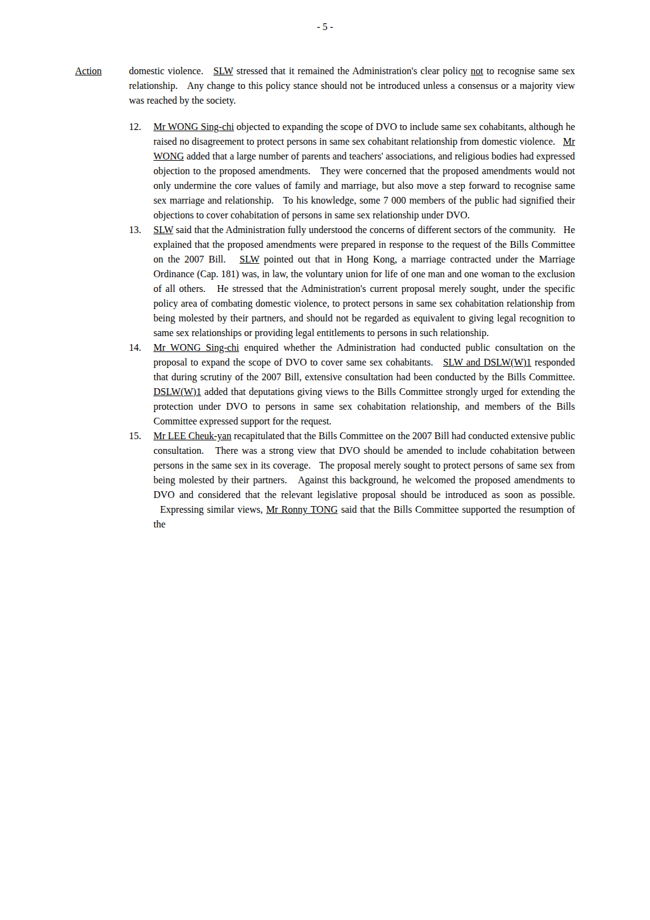- 5 -
Action
domestic violence. SLW stressed that it remained the Administration's clear policy not to recognise same sex relationship. Any change to this policy stance should not be introduced unless a consensus or a majority view was reached by the society.
12.
Mr WONG Sing-chi objected to expanding the scope of DVO to include same sex cohabitants, although he raised no disagreement to protect persons in same sex cohabitant relationship from domestic violence. Mr WONG added that a large number of parents and teachers' associations, and religious bodies had expressed objection to the proposed amendments. They were concerned that the proposed amendments would not only undermine the core values of family and marriage, but also move a step forward to recognise same sex marriage and relationship. To his knowledge, some 7 000 members of the public had signified their objections to cover cohabitation of persons in same sex relationship under DVO.
13.
SLW said that the Administration fully understood the concerns of different sectors of the community. He explained that the proposed amendments were prepared in response to the request of the Bills Committee on the 2007 Bill. SLW pointed out that in Hong Kong, a marriage contracted under the Marriage Ordinance (Cap. 181) was, in law, the voluntary union for life of one man and one woman to the exclusion of all others. He stressed that the Administration's current proposal merely sought, under the specific policy area of combating domestic violence, to protect persons in same sex cohabitation relationship from being molested by their partners, and should not be regarded as equivalent to giving legal recognition to same sex relationships or providing legal entitlements to persons in such relationship.
14.
Mr WONG Sing-chi enquired whether the Administration had conducted public consultation on the proposal to expand the scope of DVO to cover same sex cohabitants. SLW and DSLW(W)1 responded that during scrutiny of the 2007 Bill, extensive consultation had been conducted by the Bills Committee. DSLW(W)1 added that deputations giving views to the Bills Committee strongly urged for extending the protection under DVO to persons in same sex cohabitation relationship, and members of the Bills Committee expressed support for the request.
15.
Mr LEE Cheuk-yan recapitulated that the Bills Committee on the 2007 Bill had conducted extensive public consultation. There was a strong view that DVO should be amended to include cohabitation between persons in the same sex in its coverage. The proposal merely sought to protect persons of same sex from being molested by their partners. Against this background, he welcomed the proposed amendments to DVO and considered that the relevant legislative proposal should be introduced as soon as possible. Expressing similar views, Mr Ronny TONG said that the Bills Committee supported the resumption of the